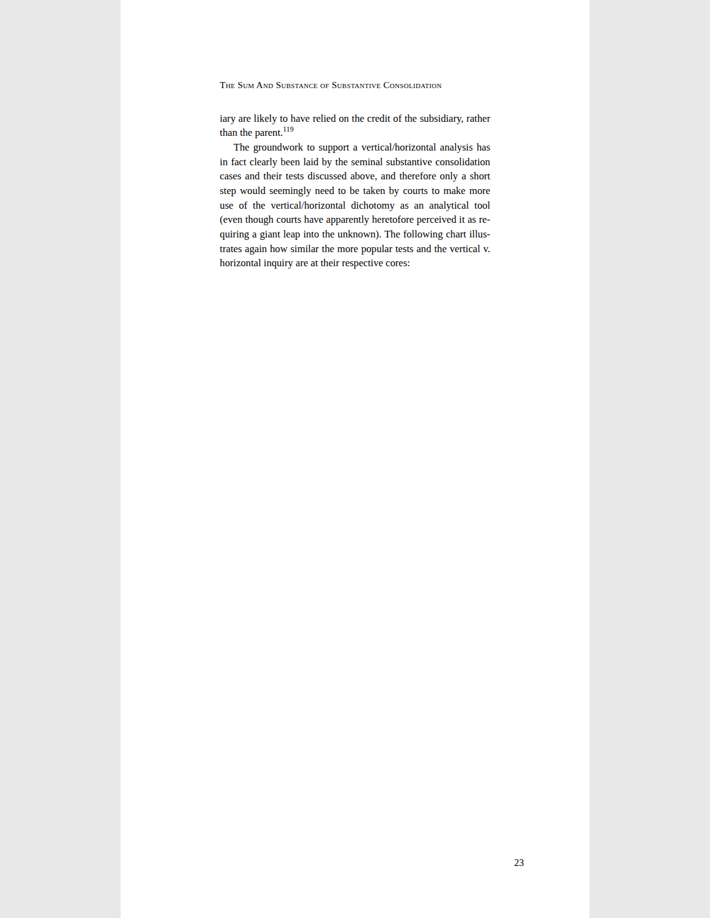The Sum And Substance of Substantive Consolidation
iary are likely to have relied on the credit of the subsidiary, rather than the parent.119
The groundwork to support a vertical/horizontal analysis has in fact clearly been laid by the seminal substantive consolidation cases and their tests discussed above, and therefore only a short step would seemingly need to be taken by courts to make more use of the vertical/horizontal dichotomy as an analytical tool (even though courts have apparently heretofore perceived it as requiring a giant leap into the unknown). The following chart illustrates again how similar the more popular tests and the vertical v. horizontal inquiry are at their respective cores:
23